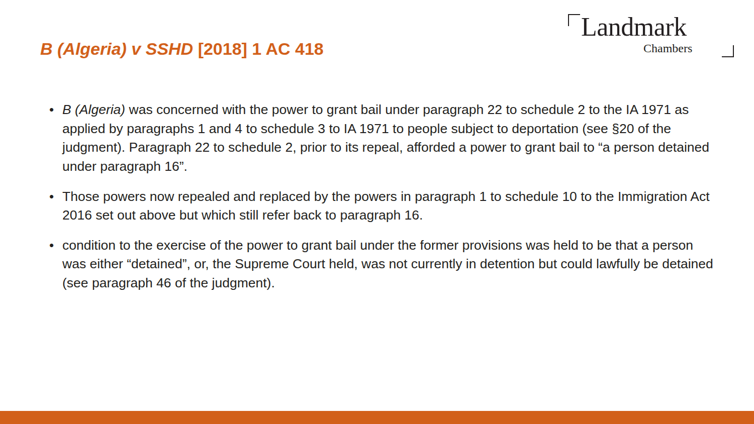Landmark
Chambers
B (Algeria) v SSHD [2018] 1 AC 418
B (Algeria) was concerned with the power to grant bail under paragraph 22 to schedule 2 to the IA 1971 as applied by paragraphs 1 and 4 to schedule 3 to IA 1971 to people subject to deportation (see §20 of the judgment). Paragraph 22 to schedule 2, prior to its repeal, afforded a power to grant bail to “a person detained under paragraph 16”.
Those powers now repealed and replaced by the powers in paragraph 1 to schedule 10 to the Immigration Act 2016 set out above but which still refer back to paragraph 16.
condition to the exercise of the power to grant bail under the former provisions was held to be that a person was either “detained”, or, the Supreme Court held, was not currently in detention but could lawfully be detained (see paragraph 46 of the judgment).